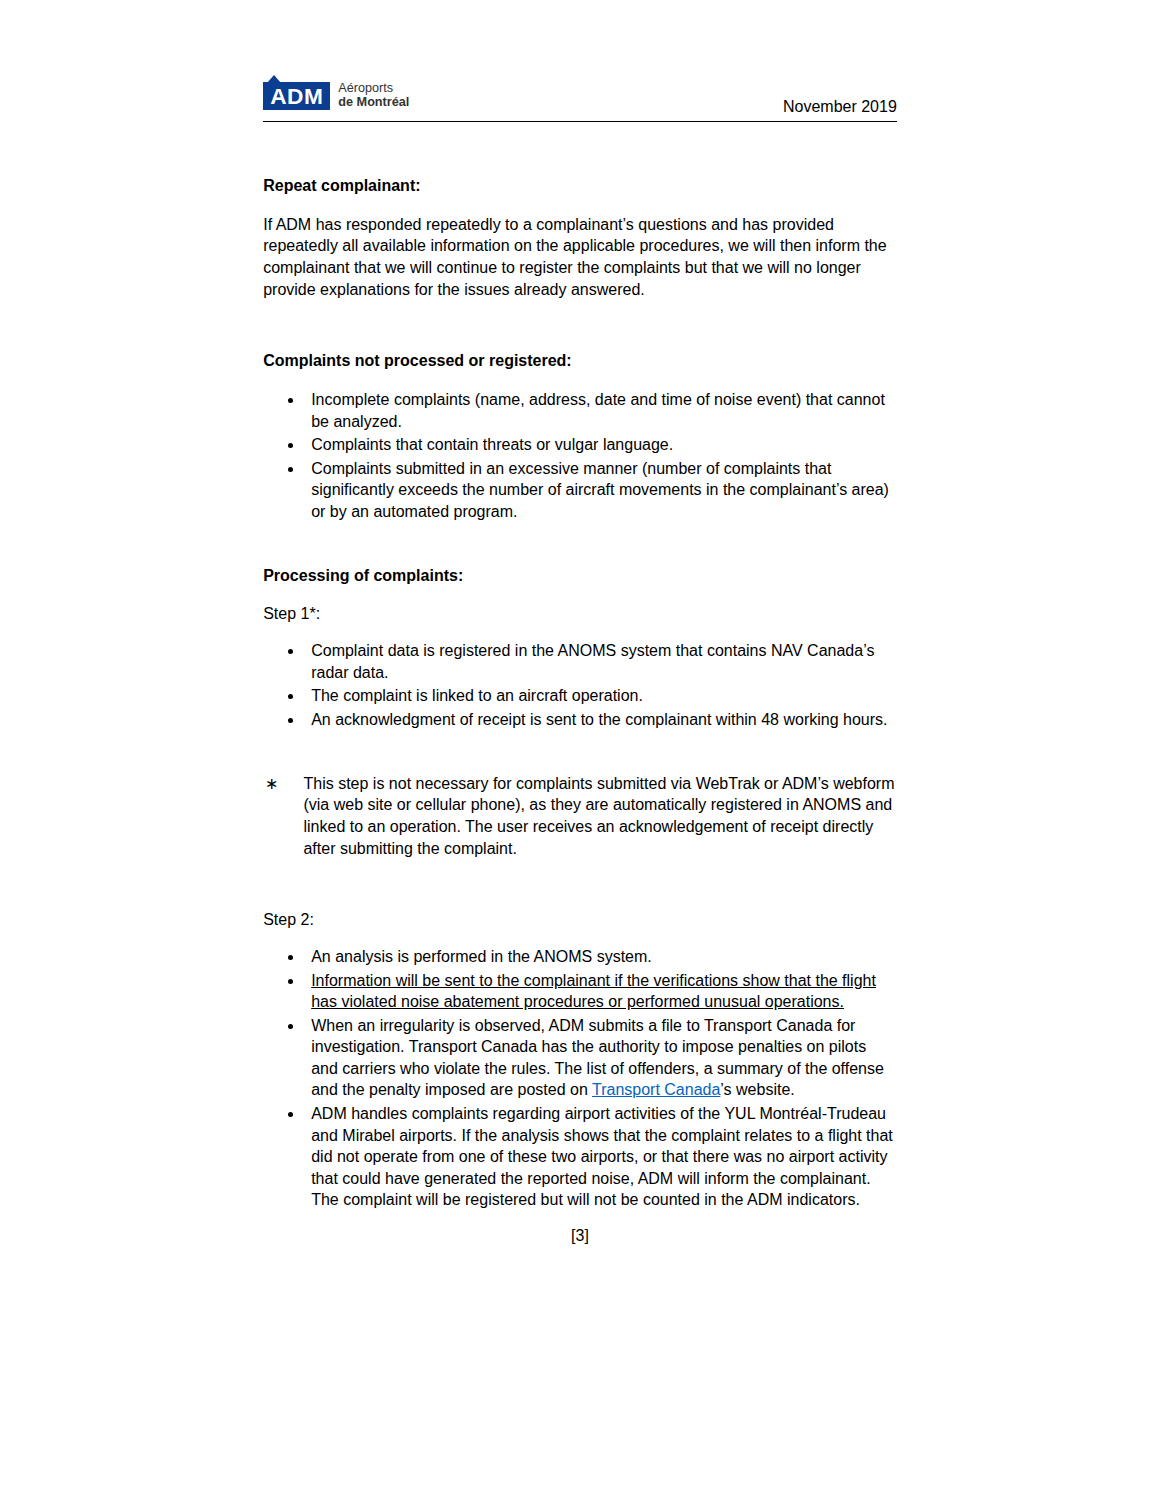ADM Aéroports de Montréal
November 2019
Repeat complainant:
If ADM has responded repeatedly to a complainant’s questions and has provided repeatedly all available information on the applicable procedures, we will then inform the complainant that we will continue to register the complaints but that we will no longer provide explanations for the issues already answered.
Complaints not processed or registered:
Incomplete complaints (name, address, date and time of noise event) that cannot be analyzed.
Complaints that contain threats or vulgar language.
Complaints submitted in an excessive manner (number of complaints that significantly exceeds the number of aircraft movements in the complainant’s area) or by an automated program.
Processing of complaints:
Step 1*:
Complaint data is registered in the ANOMS system that contains NAV Canada’s radar data.
The complaint is linked to an aircraft operation.
An acknowledgment of receipt is sent to the complainant within 48 working hours.
∗
This step is not necessary for complaints submitted via WebTrak or ADM’s webform (via web site or cellular phone), as they are automatically registered in ANOMS and linked to an operation. The user receives an acknowledgement of receipt directly after submitting the complaint.
Step 2:
An analysis is performed in the ANOMS system.
Information will be sent to the complainant if the verifications show that the flight has violated noise abatement procedures or performed unusual operations.
When an irregularity is observed, ADM submits a file to Transport Canada for investigation. Transport Canada has the authority to impose penalties on pilots and carriers who violate the rules. The list of offenders, a summary of the offense and the penalty imposed are posted on Transport Canada’s website.
ADM handles complaints regarding airport activities of the YUL Montréal-Trudeau and Mirabel airports. If the analysis shows that the complaint relates to a flight that did not operate from one of these two airports, or that there was no airport activity that could have generated the reported noise, ADM will inform the complainant. The complaint will be registered but will not be counted in the ADM indicators.
[3]